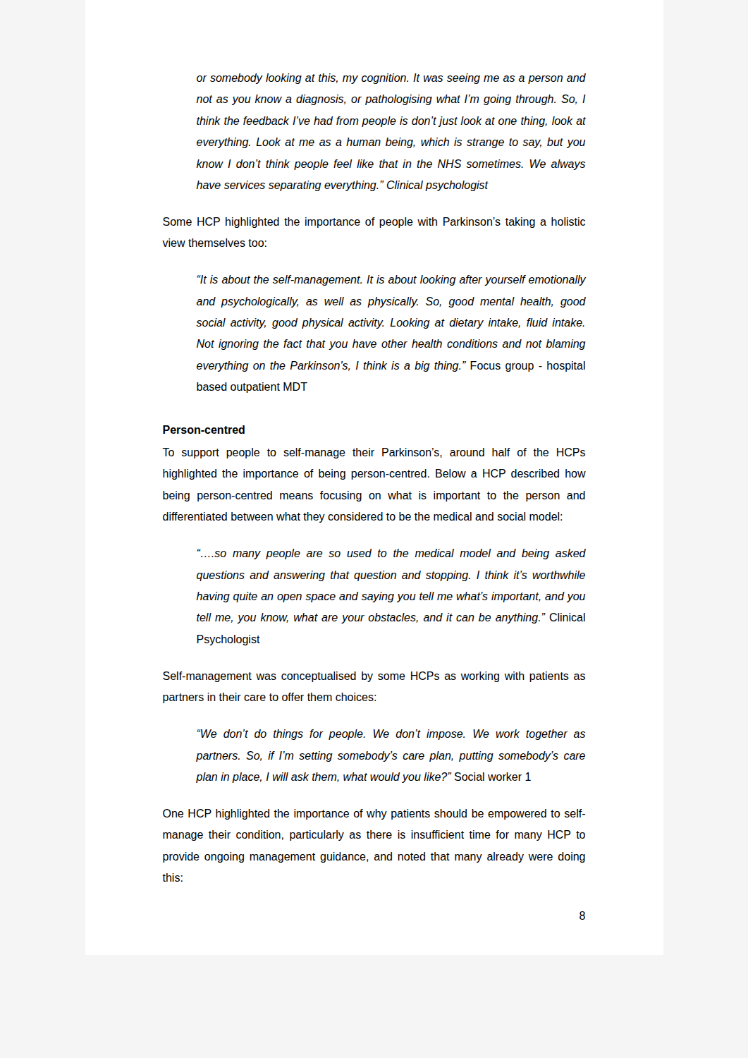or somebody looking at this, my cognition. It was seeing me as a person and not as you know a diagnosis, or pathologising what I’m going through. So, I think the feedback I’ve had from people is don’t just look at one thing, look at everything. Look at me as a human being, which is strange to say, but you know I don’t think people feel like that in the NHS sometimes. We always have services separating everything.” Clinical psychologist
Some HCP highlighted the importance of people with Parkinson’s taking a holistic view themselves too:
“It is about the self-management. It is about looking after yourself emotionally and psychologically, as well as physically. So, good mental health, good social activity, good physical activity. Looking at dietary intake, fluid intake. Not ignoring the fact that you have other health conditions and not blaming everything on the Parkinson's, I think is a big thing.” Focus group - hospital based outpatient MDT
Person-centred
To support people to self-manage their Parkinson’s, around half of the HCPs highlighted the importance of being person-centred. Below a HCP described how being person-centred means focusing on what is important to the person and differentiated between what they considered to be the medical and social model:
“….so many people are so used to the medical model and being asked questions and answering that question and stopping. I think it’s worthwhile having quite an open space and saying you tell me what’s important, and you tell me, you know, what are your obstacles, and it can be anything.” Clinical Psychologist
Self-management was conceptualised by some HCPs as working with patients as partners in their care to offer them choices:
“We don’t do things for people. We don’t impose. We work together as partners. So, if I’m setting somebody’s care plan, putting somebody’s care plan in place, I will ask them, what would you like?” Social worker 1
One HCP highlighted the importance of why patients should be empowered to self-manage their condition, particularly as there is insufficient time for many HCP to provide ongoing management guidance, and noted that many already were doing this:
8